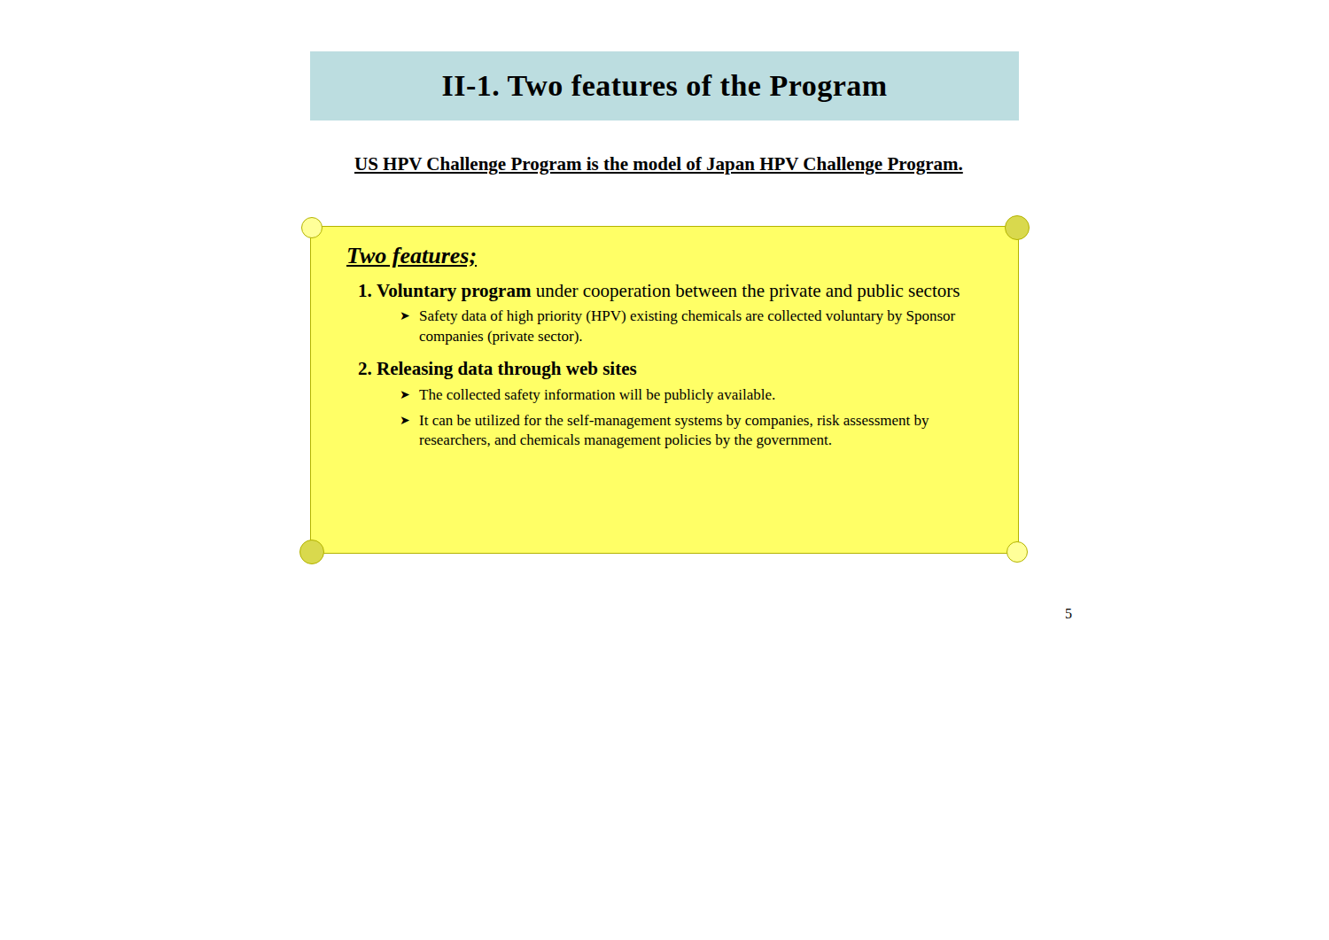II-1. Two features of the Program
US HPV Challenge Program is the model of Japan HPV Challenge Program.
Two features;
Voluntary program under cooperation between the private and public sectors
Safety data of high priority (HPV) existing chemicals are collected voluntary by Sponsor companies (private sector).
Releasing data through web sites
The collected safety information will be publicly available.
It can be utilized for the self-management systems by companies, risk assessment by researchers, and chemicals management policies by the government.
5